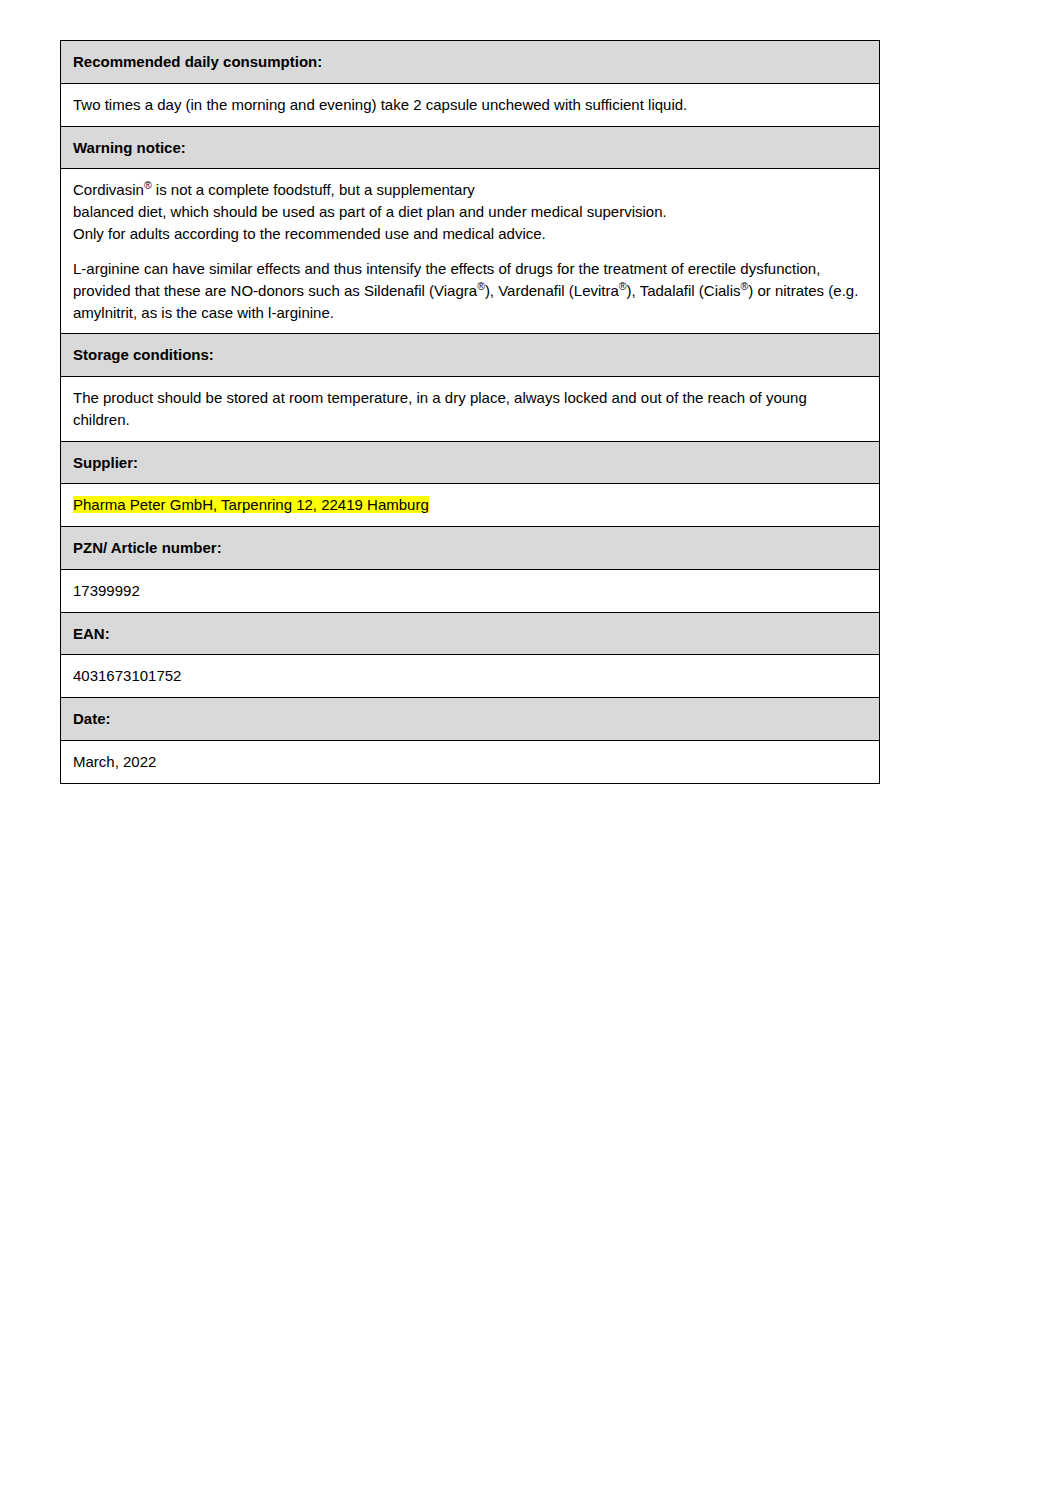| Recommended daily consumption: |
| Two times a day (in the morning and evening) take 2 capsule unchewed with sufficient liquid. |
| Warning notice: |
| Cordivasin ® is not a complete foodstuff, but a supplementary balanced diet, which should be used as part of a diet plan and under medical supervision. Only for adults according to the recommended use and medical advice. L-arginine can have similar effects and thus intensify the effects of drugs for the treatment of erectile dysfunction, provided that these are NO-donors such as Sildenafil (Viagra ® ), Vardenafil (Levitra ® ), Tadalafil (Cialis ® ) or nitrates (e.g. amylnitrit, as is the case with l-arginine. |
| Storage conditions: |
| The product should be stored at room temperature, in a dry place, always locked and out of the reach of young children. |
| Supplier: |
| Pharma Peter GmbH, Tarpenring 12, 22419 Hamburg |
| PZN/ Article number: |
| 17399992 |
| EAN: |
| 4031673101752 |
| Date: |
| March, 2022 |